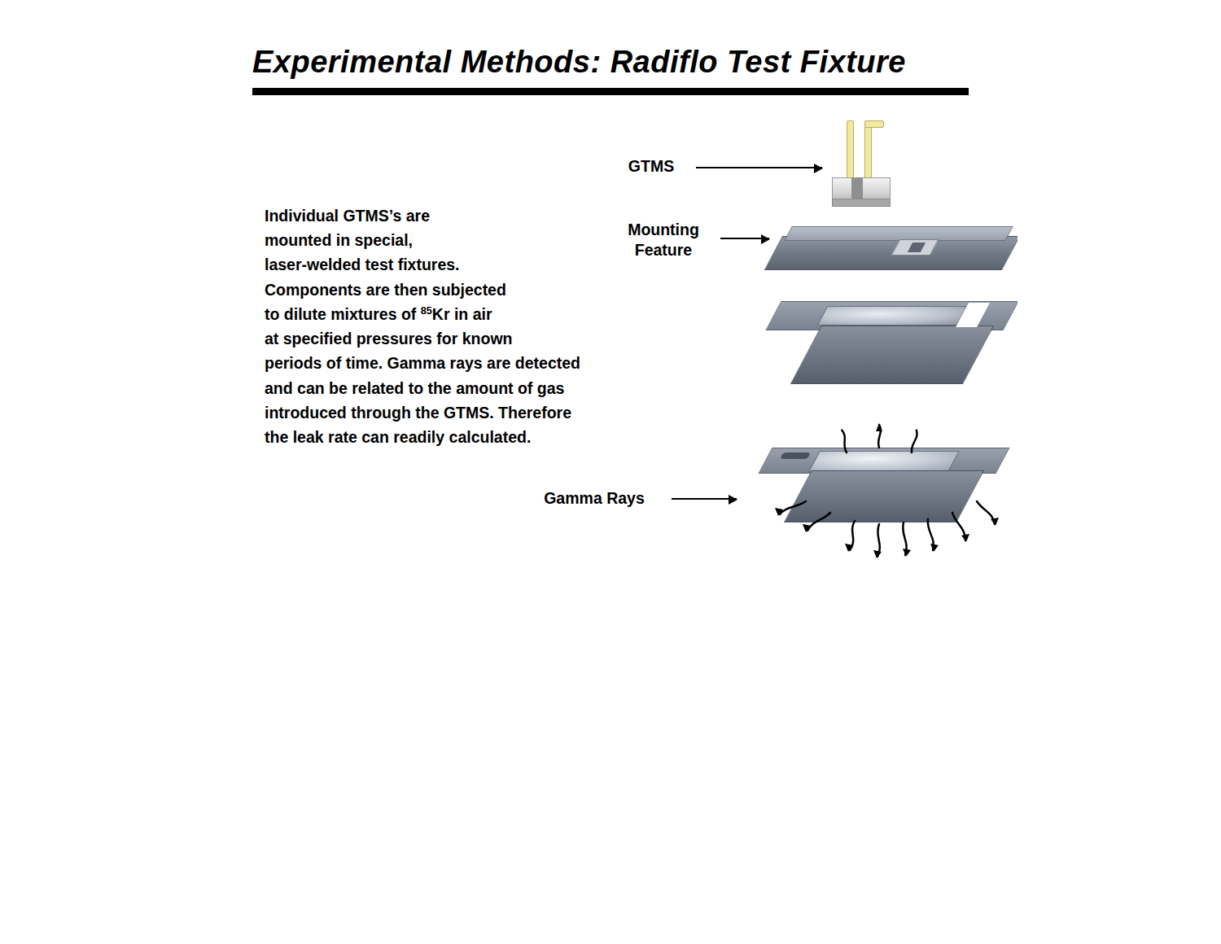Experimental Methods: Radiflo Test Fixture
Individual GTMS’s are
mounted in special,
laser-welded test fixtures.
Components are then subjected
to dilute mixtures of 85Kr in air
at specified pressures for known
periods of time. Gamma rays are detected
and can be related to the amount of gas
introduced through the GTMS. Therefore
the leak rate can readily calculated.
GTMS
Mounting
Feature
Gamma Rays